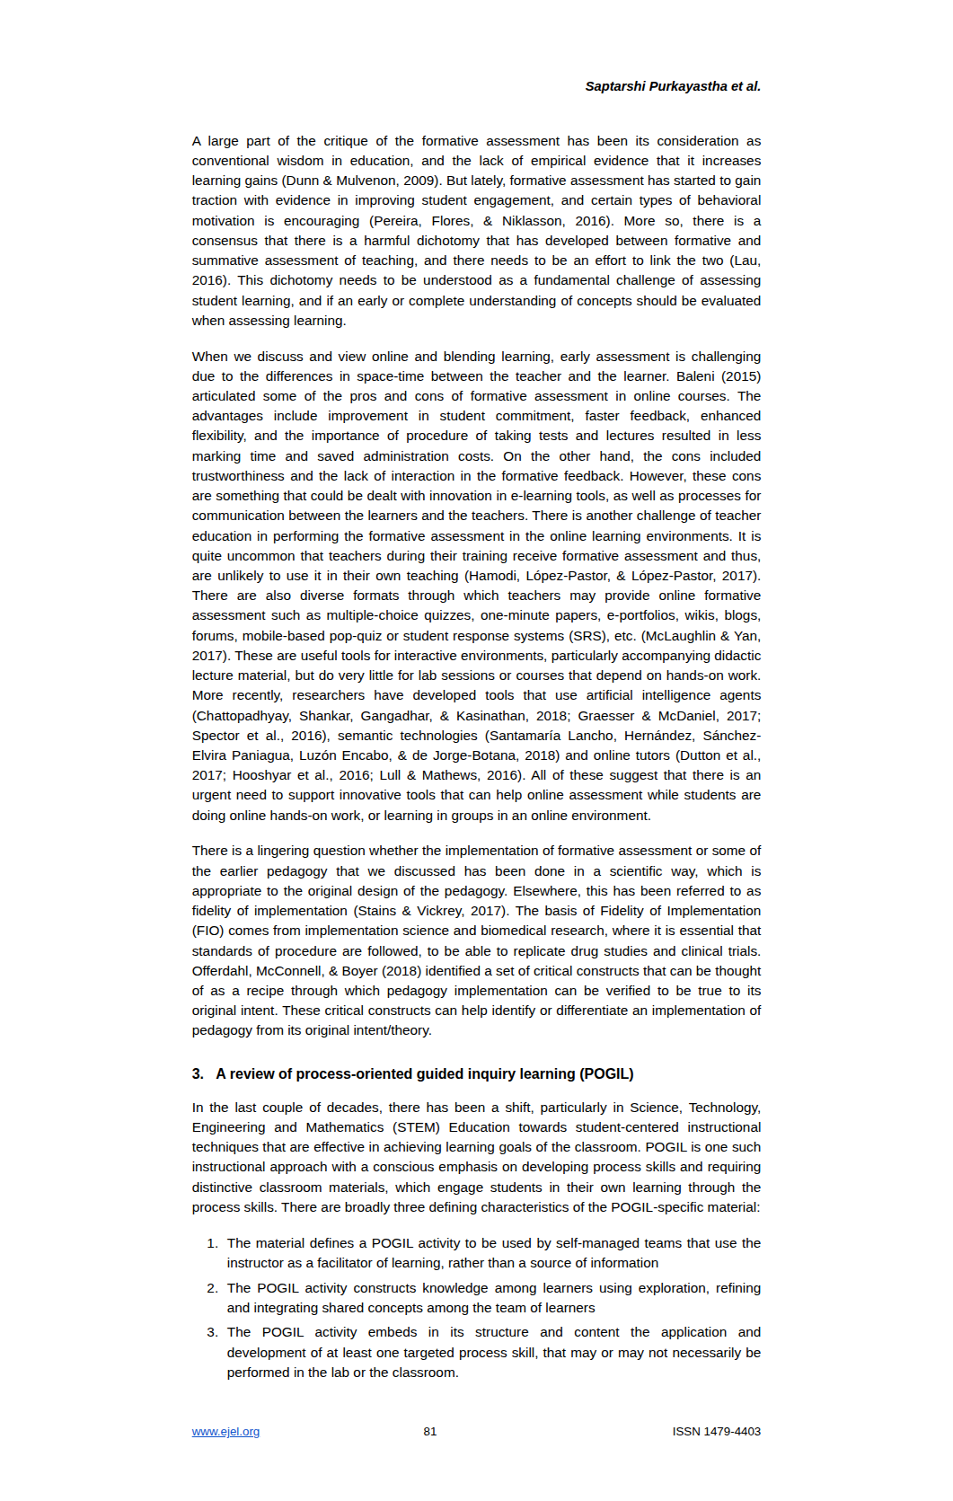Saptarshi Purkayastha et al.
A large part of the critique of the formative assessment has been its consideration as conventional wisdom in education, and the lack of empirical evidence that it increases learning gains (Dunn & Mulvenon, 2009). But lately, formative assessment has started to gain traction with evidence in improving student engagement, and certain types of behavioral motivation is encouraging (Pereira, Flores, & Niklasson, 2016). More so, there is a consensus that there is a harmful dichotomy that has developed between formative and summative assessment of teaching, and there needs to be an effort to link the two (Lau, 2016). This dichotomy needs to be understood as a fundamental challenge of assessing student learning, and if an early or complete understanding of concepts should be evaluated when assessing learning.
When we discuss and view online and blending learning, early assessment is challenging due to the differences in space-time between the teacher and the learner. Baleni (2015) articulated some of the pros and cons of formative assessment in online courses. The advantages include improvement in student commitment, faster feedback, enhanced flexibility, and the importance of procedure of taking tests and lectures resulted in less marking time and saved administration costs. On the other hand, the cons included trustworthiness and the lack of interaction in the formative feedback. However, these cons are something that could be dealt with innovation in e-learning tools, as well as processes for communication between the learners and the teachers. There is another challenge of teacher education in performing the formative assessment in the online learning environments. It is quite uncommon that teachers during their training receive formative assessment and thus, are unlikely to use it in their own teaching (Hamodi, López-Pastor, & López-Pastor, 2017). There are also diverse formats through which teachers may provide online formative assessment such as multiple-choice quizzes, one-minute papers, e-portfolios, wikis, blogs, forums, mobile-based pop-quiz or student response systems (SRS), etc. (McLaughlin & Yan, 2017). These are useful tools for interactive environments, particularly accompanying didactic lecture material, but do very little for lab sessions or courses that depend on hands-on work. More recently, researchers have developed tools that use artificial intelligence agents (Chattopadhyay, Shankar, Gangadhar, & Kasinathan, 2018; Graesser & McDaniel, 2017; Spector et al., 2016), semantic technologies (Santamaría Lancho, Hernández, Sánchez-Elvira Paniagua, Luzón Encabo, & de Jorge-Botana, 2018) and online tutors (Dutton et al., 2017; Hooshyar et al., 2016; Lull & Mathews, 2016). All of these suggest that there is an urgent need to support innovative tools that can help online assessment while students are doing online hands-on work, or learning in groups in an online environment.
There is a lingering question whether the implementation of formative assessment or some of the earlier pedagogy that we discussed has been done in a scientific way, which is appropriate to the original design of the pedagogy. Elsewhere, this has been referred to as fidelity of implementation (Stains & Vickrey, 2017). The basis of Fidelity of Implementation (FIO) comes from implementation science and biomedical research, where it is essential that standards of procedure are followed, to be able to replicate drug studies and clinical trials. Offerdahl, McConnell, & Boyer (2018) identified a set of critical constructs that can be thought of as a recipe through which pedagogy implementation can be verified to be true to its original intent. These critical constructs can help identify or differentiate an implementation of pedagogy from its original intent/theory.
3. A review of process-oriented guided inquiry learning (POGIL)
In the last couple of decades, there has been a shift, particularly in Science, Technology, Engineering and Mathematics (STEM) Education towards student-centered instructional techniques that are effective in achieving learning goals of the classroom. POGIL is one such instructional approach with a conscious emphasis on developing process skills and requiring distinctive classroom materials, which engage students in their own learning through the process skills. There are broadly three defining characteristics of the POGIL-specific material:
The material defines a POGIL activity to be used by self-managed teams that use the instructor as a facilitator of learning, rather than a source of information
The POGIL activity constructs knowledge among learners using exploration, refining and integrating shared concepts among the team of learners
The POGIL activity embeds in its structure and content the application and development of at least one targeted process skill, that may or may not necessarily be performed in the lab or the classroom.
www.ejel.org 81 ISSN 1479-4403